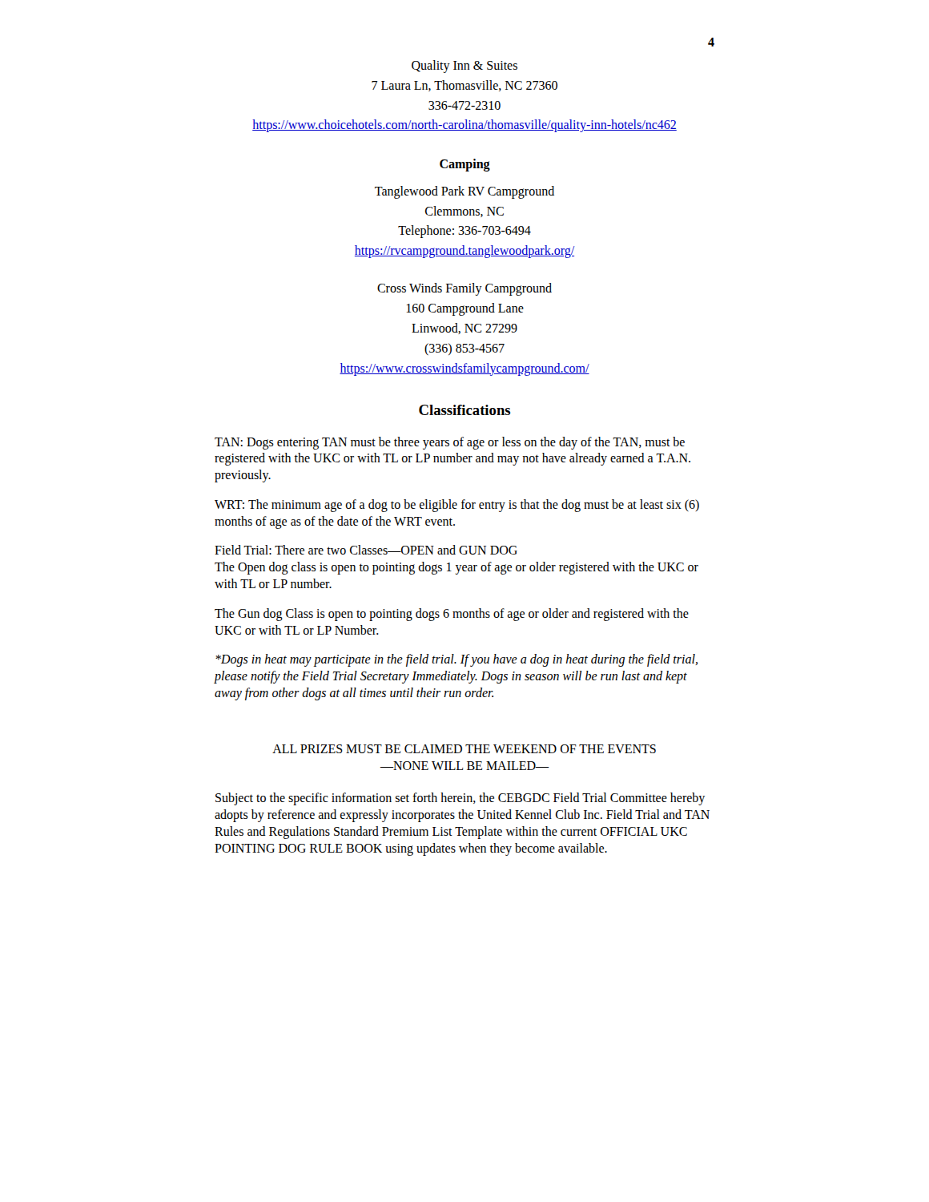4
Quality Inn & Suites
7 Laura Ln, Thomasville, NC 27360
336-472-2310
https://www.choicehotels.com/north-carolina/thomasville/quality-inn-hotels/nc462
Camping
Tanglewood Park RV Campground
Clemmons, NC
Telephone: 336-703-6494
https://rvcampground.tanglewoodpark.org/
Cross Winds Family Campground
160 Campground Lane
Linwood, NC 27299
(336) 853-4567
https://www.crosswindsfamilycampground.com/
Classifications
TAN: Dogs entering TAN must be three years of age or less on the day of the TAN, must be registered with the UKC or with TL or LP number and may not have already earned a T.A.N. previously.
WRT: The minimum age of a dog to be eligible for entry is that the dog must be at least six (6) months of age as of the date of the WRT event.
Field Trial: There are two Classes—OPEN and GUN DOG
The Open dog class is open to pointing dogs 1 year of age or older registered with the UKC or with TL or LP number.
The Gun dog Class is open to pointing dogs 6 months of age or older and registered with the UKC or with TL or LP Number.
*Dogs in heat may participate in the field trial. If you have a dog in heat during the field trial, please notify the Field Trial Secretary Immediately. Dogs in season will be run last and kept away from other dogs at all times until their run order.
ALL PRIZES MUST BE CLAIMED THE WEEKEND OF THE EVENTS
—NONE WILL BE MAILED—
Subject to the specific information set forth herein, the CEBGDC Field Trial Committee hereby adopts by reference and expressly incorporates the United Kennel Club Inc. Field Trial and TAN Rules and Regulations Standard Premium List Template within the current OFFICIAL UKC POINTING DOG RULE BOOK using updates when they become available.